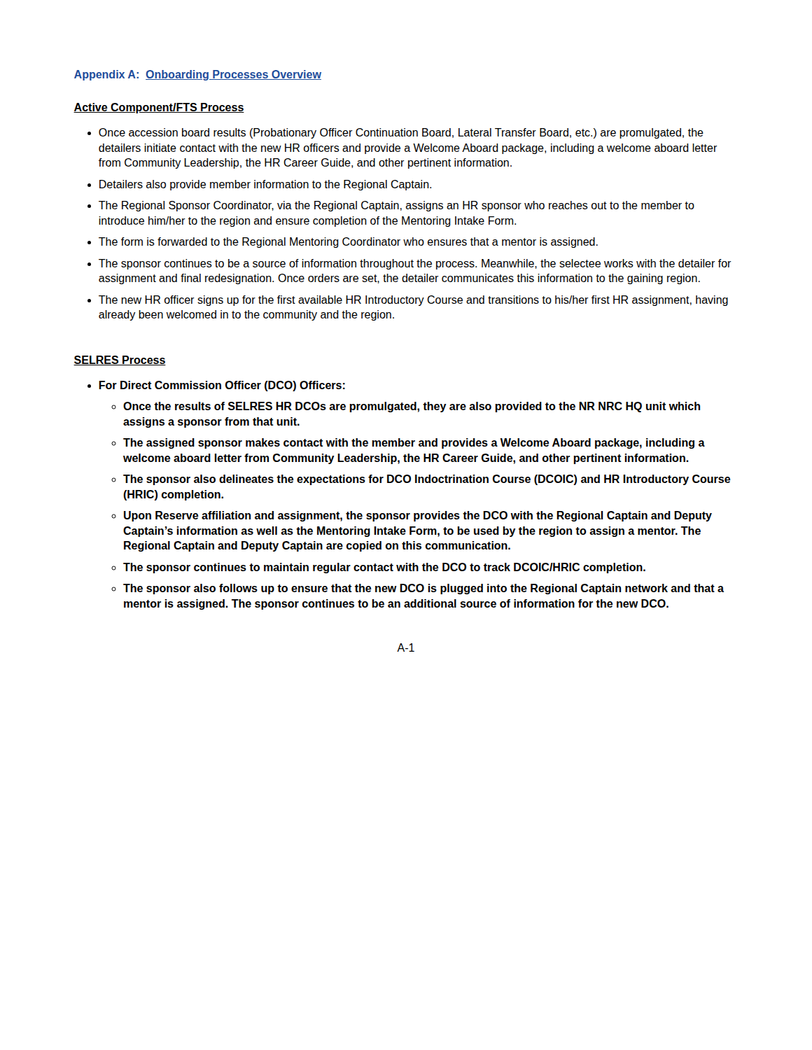Appendix A: Onboarding Processes Overview
Active Component/FTS Process
Once accession board results (Probationary Officer Continuation Board, Lateral Transfer Board, etc.) are promulgated, the detailers initiate contact with the new HR officers and provide a Welcome Aboard package, including a welcome aboard letter from Community Leadership, the HR Career Guide, and other pertinent information.
Detailers also provide member information to the Regional Captain.
The Regional Sponsor Coordinator, via the Regional Captain, assigns an HR sponsor who reaches out to the member to introduce him/her to the region and ensure completion of the Mentoring Intake Form.
The form is forwarded to the Regional Mentoring Coordinator who ensures that a mentor is assigned.
The sponsor continues to be a source of information throughout the process. Meanwhile, the selectee works with the detailer for assignment and final redesignation. Once orders are set, the detailer communicates this information to the gaining region.
The new HR officer signs up for the first available HR Introductory Course and transitions to his/her first HR assignment, having already been welcomed in to the community and the region.
SELRES Process
For Direct Commission Officer (DCO) Officers:
Once the results of SELRES HR DCOs are promulgated, they are also provided to the NR NRC HQ unit which assigns a sponsor from that unit.
The assigned sponsor makes contact with the member and provides a Welcome Aboard package, including a welcome aboard letter from Community Leadership, the HR Career Guide, and other pertinent information.
The sponsor also delineates the expectations for DCO Indoctrination Course (DCOIC) and HR Introductory Course (HRIC) completion.
Upon Reserve affiliation and assignment, the sponsor provides the DCO with the Regional Captain and Deputy Captain’s information as well as the Mentoring Intake Form, to be used by the region to assign a mentor. The Regional Captain and Deputy Captain are copied on this communication.
The sponsor continues to maintain regular contact with the DCO to track DCOIC/HRIC completion.
The sponsor also follows up to ensure that the new DCO is plugged into the Regional Captain network and that a mentor is assigned. The sponsor continues to be an additional source of information for the new DCO.
A-1